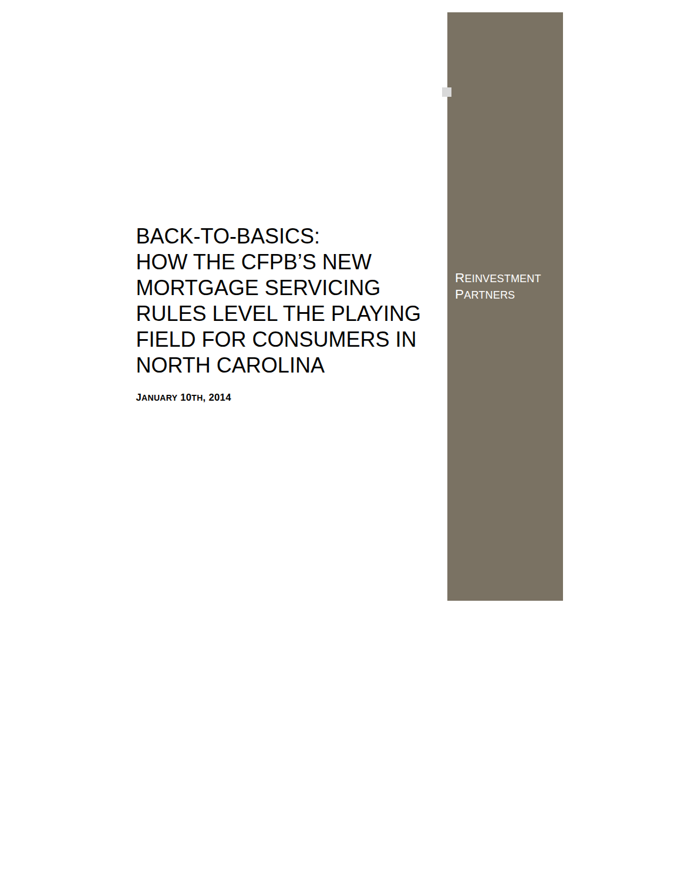BACK-TO-BASICS:
HOW THE CFPB’S NEW MORTGAGE SERVICING RULES LEVEL THE PLAYING FIELD FOR CONSUMERS IN NORTH CAROLINA
JANUARY 10TH, 2014
REINVESTMENT
PARTNERS